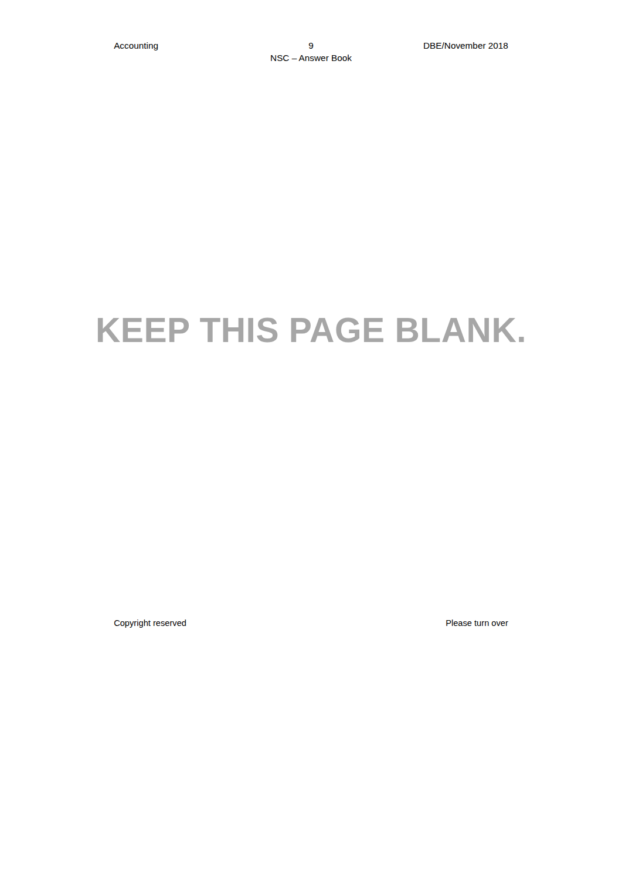Accounting
9
NSC – Answer Book
DBE/November 2018
KEEP THIS PAGE BLANK.
Copyright reserved
Please turn over